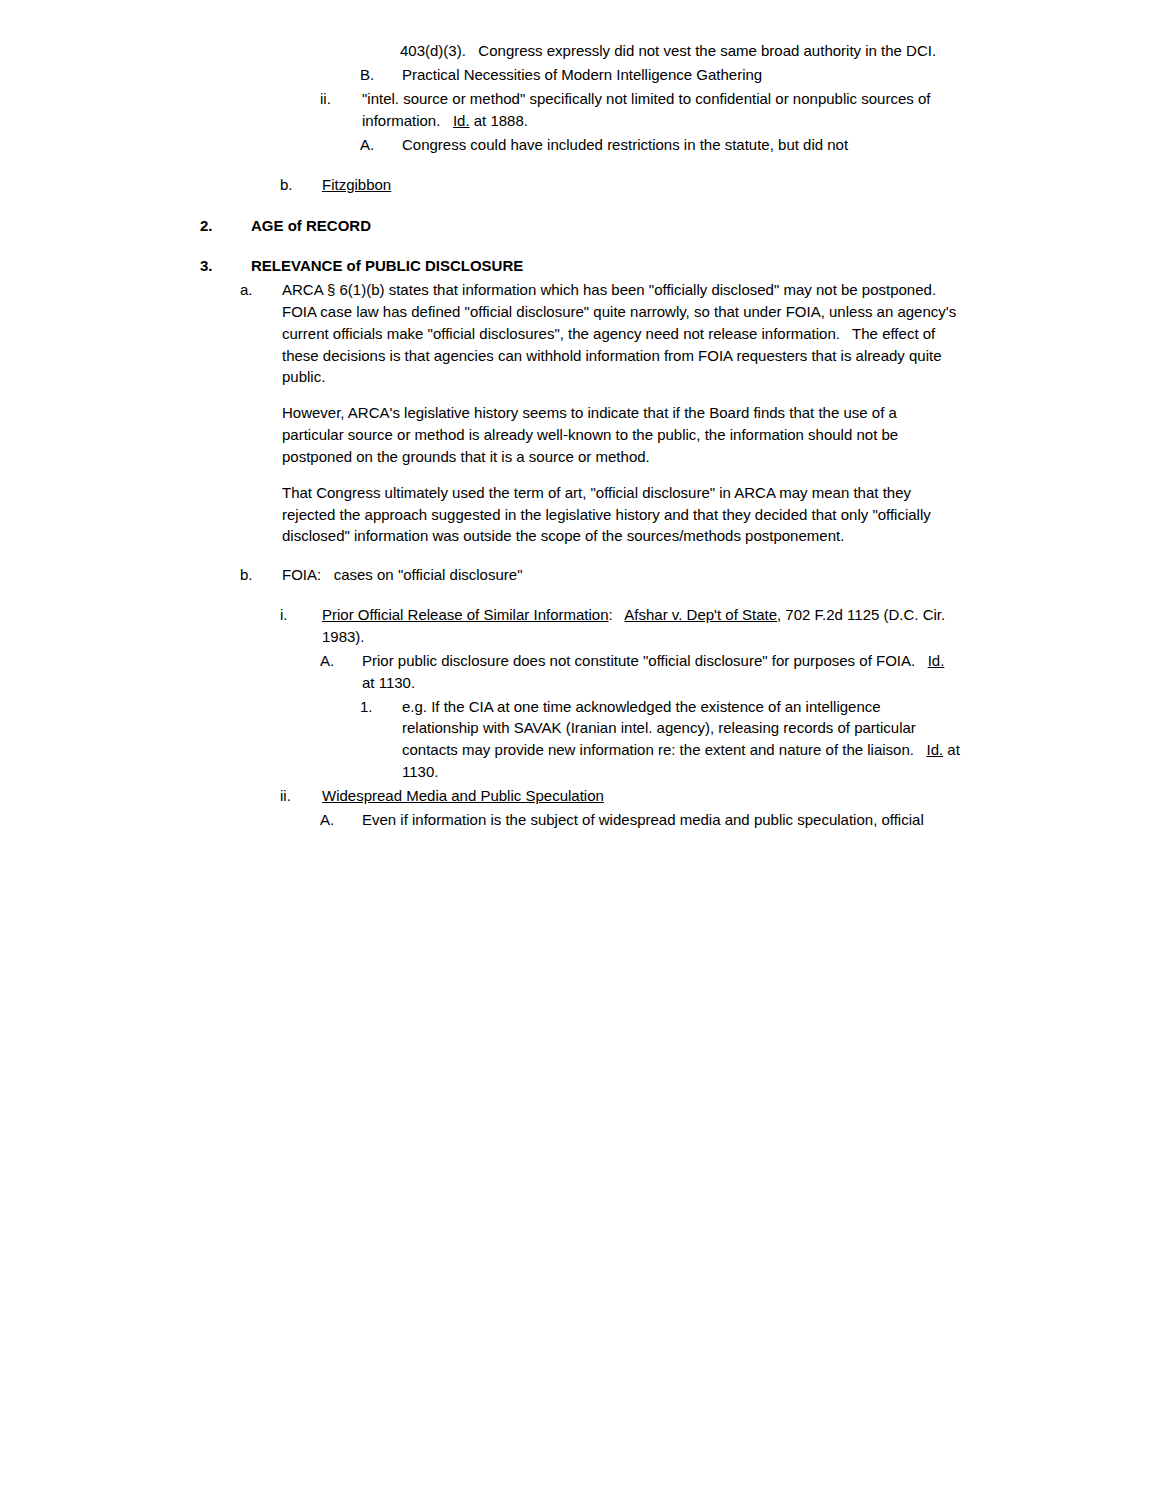403(d)(3). Congress expressly did not vest the same broad authority in the DCI.
B.
Practical Necessities of Modern Intelligence Gathering
ii.
"intel. source or method" specifically not limited to confidential or nonpublic sources of information. Id. at 1888.
A.
Congress could have included restrictions in the statute, but did not
b.
Fitzgibbon
2.
AGE of RECORD
3.
RELEVANCE of PUBLIC DISCLOSURE
a.
ARCA § 6(1)(b) states that information which has been "officially disclosed" may not be postponed. FOIA case law has defined "official disclosure" quite narrowly, so that under FOIA, unless an agency's current officials make "official disclosures", the agency need not release information. The effect of these decisions is that agencies can withhold information from FOIA requesters that is already quite public.
However, ARCA's legislative history seems to indicate that if the Board finds that the use of a particular source or method is already well-known to the public, the information should not be postponed on the grounds that it is a source or method.
That Congress ultimately used the term of art, "official disclosure" in ARCA may mean that they rejected the approach suggested in the legislative history and that they decided that only "officially disclosed" information was outside the scope of the sources/methods postponement.
b.
FOIA: cases on "official disclosure"
i.
Prior Official Release of Similar Information: Afshar v. Dep't of State, 702 F.2d 1125 (D.C. Cir. 1983).
A.
Prior public disclosure does not constitute "official disclosure" for purposes of FOIA. Id. at 1130.
1.
e.g. If the CIA at one time acknowledged the existence of an intelligence relationship with SAVAK (Iranian intel. agency), releasing records of particular contacts may provide new information re: the extent and nature of the liaison. Id. at 1130.
ii.
Widespread Media and Public Speculation
A.
Even if information is the subject of widespread media and public speculation, official